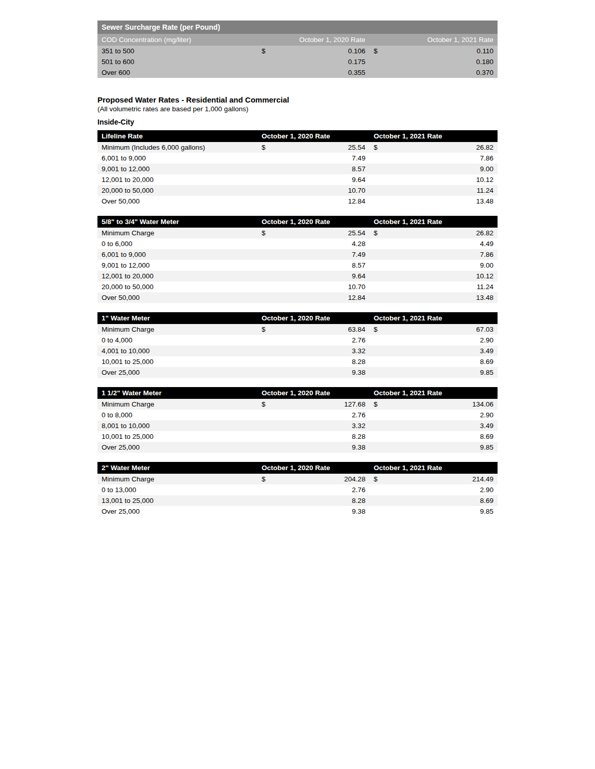Sewer Surcharge Rate (per Pound)
| COD Concentration (mg/liter) | October 1, 2020 Rate | October 1, 2021 Rate |
| --- | --- | --- |
| 351 to 500 | $ | 0.106 | $ | 0.110 |
| 501 to 600 | | 0.175 | | 0.180 |
| Over 600 | | 0.355 | | 0.370 |
Proposed Water Rates - Residential and Commercial
(All volumetric rates are based per 1,000 gallons)
Inside-City
| Lifeline Rate | October 1, 2020 Rate | October 1, 2021 Rate |
| --- | --- | --- |
| Minimum (Includes 6,000 gallons) | $ | 25.54 | $ | 26.82 |
| 6,001 to 9,000 | | 7.49 | | 7.86 |
| 9,001 to 12,000 | | 8.57 | | 9.00 |
| 12,001 to 20,000 | | 9.64 | | 10.12 |
| 20,000 to 50,000 | | 10.70 | | 11.24 |
| Over 50,000 | | 12.84 | | 13.48 |
| 5/8" to 3/4" Water Meter | October 1, 2020 Rate | October 1, 2021 Rate |
| --- | --- | --- |
| Minimum Charge | $ | 25.54 | $ | 26.82 |
| 0 to 6,000 | | 4.28 | | 4.49 |
| 6,001 to 9,000 | | 7.49 | | 7.86 |
| 9,001 to 12,000 | | 8.57 | | 9.00 |
| 12,001 to 20,000 | | 9.64 | | 10.12 |
| 20,000 to 50,000 | | 10.70 | | 11.24 |
| Over 50,000 | | 12.84 | | 13.48 |
| 1" Water Meter | October 1, 2020 Rate | October 1, 2021 Rate |
| --- | --- | --- |
| Minimum Charge | $ | 63.84 | $ | 67.03 |
| 0 to 4,000 | | 2.76 | | 2.90 |
| 4,001 to 10,000 | | 3.32 | | 3.49 |
| 10,001 to 25,000 | | 8.28 | | 8.69 |
| Over 25,000 | | 9.38 | | 9.85 |
| 1 1/2" Water Meter | October 1, 2020 Rate | October 1, 2021 Rate |
| --- | --- | --- |
| Minimum Charge | $ | 127.68 | $ | 134.06 |
| 0 to 8,000 | | 2.76 | | 2.90 |
| 8,001 to 10,000 | | 3.32 | | 3.49 |
| 10,001 to 25,000 | | 8.28 | | 8.69 |
| Over 25,000 | | 9.38 | | 9.85 |
| 2" Water Meter | October 1, 2020 Rate | October 1, 2021 Rate |
| --- | --- | --- |
| Minimum Charge | $ | 204.28 | $ | 214.49 |
| 0 to 13,000 | | 2.76 | | 2.90 |
| 13,001 to 25,000 | | 8.28 | | 8.69 |
| Over 25,000 | | 9.38 | | 9.85 |